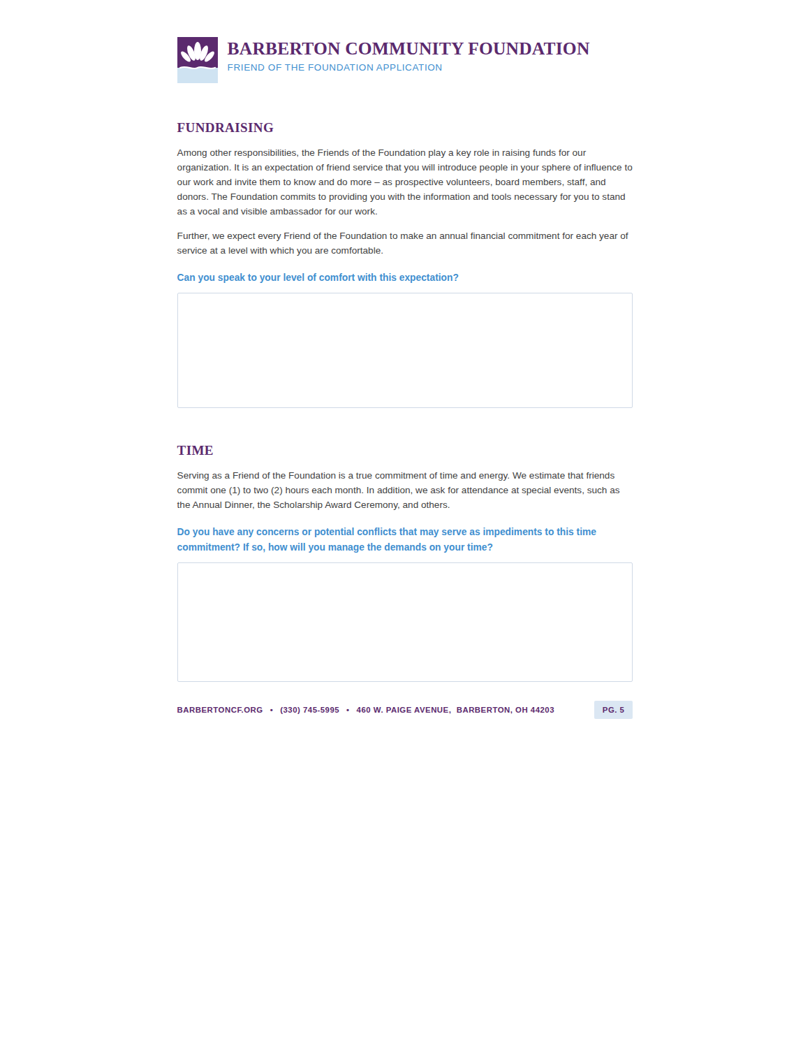Lotus flower logo
BARBERTON COMMUNITY FOUNDATION
FRIEND OF THE FOUNDATION APPLICATION
FUNDRAISING
Among other responsibilities, the Friends of the Foundation play a key role in raising funds for our organization. It is an expectation of friend service that you will introduce people in your sphere of influence to our work and invite them to know and do more – as prospective volunteers, board members, staff, and donors. The Foundation commits to providing you with the information and tools necessary for you to stand as a vocal and visible ambassador for our work.
Further, we expect every Friend of the Foundation to make an annual financial commitment for each year of service at a level with which you are comfortable.
Can you speak to your level of comfort with this expectation?
TIME
Serving as a Friend of the Foundation is a true commitment of time and energy. We estimate that friends commit one (1) to two (2) hours each month. In addition, we ask for attendance at special events, such as the Annual Dinner, the Scholarship Award Ceremony, and others.
Do you have any concerns or potential conflicts that may serve as impediments to this time commitment? If so, how will you manage the demands on your time?
BARBERTONCF.ORG•(330) 745-5995•460 W. PAIGE AVENUE, BARBERTON, OH 44203
PG. 5